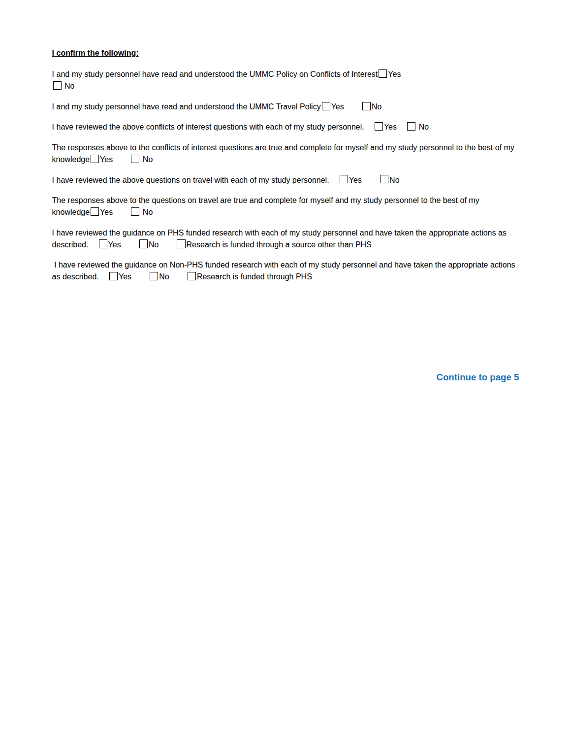I confirm the following:
I and my study personnel have read and understood the UMMC Policy on Conflicts of Interest Yes
No
I and my study personnel have read and understood the UMMC Travel Policy Yes No
I have reviewed the above conflicts of interest questions with each of my study personnel. Yes No
The responses above to the conflicts of interest questions are true and complete for myself and my study personnel to the best of my knowledge Yes No
I have reviewed the above questions on travel with each of my study personnel. Yes No
The responses above to the questions on travel are true and complete for myself and my study personnel to the best of my knowledge Yes No
I have reviewed the guidance on PHS funded research with each of my study personnel and have taken the appropriate actions as described. Yes No Research is funded through a source other than PHS
I have reviewed the guidance on Non-PHS funded research with each of my study personnel and have taken the appropriate actions as described. Yes No Research is funded through PHS
Continue to page 5